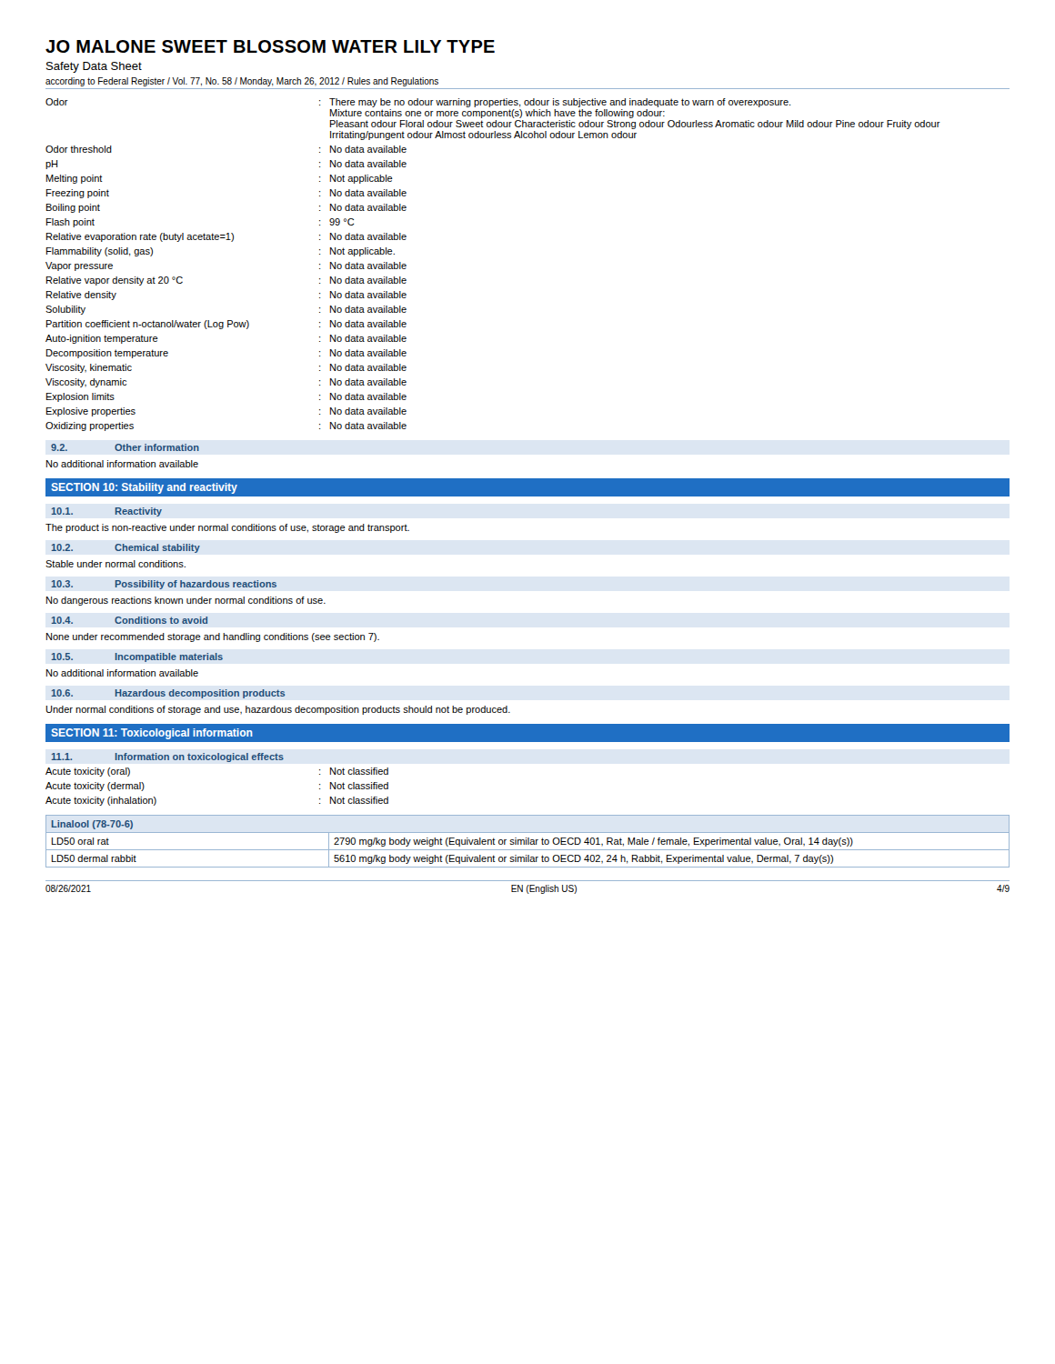JO MALONE SWEET BLOSSOM WATER LILY TYPE
Safety Data Sheet
according to Federal Register / Vol. 77, No. 58 / Monday, March 26, 2012 / Rules and Regulations
| Odor | : | There may be no odour warning properties, odour is subjective and inadequate to warn of overexposure. Mixture contains one or more component(s) which have the following odour: Pleasant odour Floral odour Sweet odour Characteristic odour Strong odour Odourless Aromatic odour Mild odour Pine odour Fruity odour Irritating/pungent odour Almost odourless Alcohol odour Lemon odour |
| Odor threshold | : | No data available |
| pH | : | No data available |
| Melting point | : | Not applicable |
| Freezing point | : | No data available |
| Boiling point | : | No data available |
| Flash point | : | 99 °C |
| Relative evaporation rate (butyl acetate=1) | : | No data available |
| Flammability (solid, gas) | : | Not applicable. |
| Vapor pressure | : | No data available |
| Relative vapor density at 20 °C | : | No data available |
| Relative density | : | No data available |
| Solubility | : | No data available |
| Partition coefficient n-octanol/water (Log Pow) | : | No data available |
| Auto-ignition temperature | : | No data available |
| Decomposition temperature | : | No data available |
| Viscosity, kinematic | : | No data available |
| Viscosity, dynamic | : | No data available |
| Explosion limits | : | No data available |
| Explosive properties | : | No data available |
| Oxidizing properties | : | No data available |
9.2. Other information
No additional information available
SECTION 10: Stability and reactivity
10.1. Reactivity
The product is non-reactive under normal conditions of use, storage and transport.
10.2. Chemical stability
Stable under normal conditions.
10.3. Possibility of hazardous reactions
No dangerous reactions known under normal conditions of use.
10.4. Conditions to avoid
None under recommended storage and handling conditions (see section 7).
10.5. Incompatible materials
No additional information available
10.6. Hazardous decomposition products
Under normal conditions of storage and use, hazardous decomposition products should not be produced.
SECTION 11: Toxicological information
11.1. Information on toxicological effects
| Acute toxicity (oral) | : | Not classified |
| Acute toxicity (dermal) | : | Not classified |
| Acute toxicity (inhalation) | : | Not classified |
| Linalool (78-70-6) |
| --- |
| LD50 oral rat | 2790 mg/kg body weight (Equivalent or similar to OECD 401, Rat, Male / female, Experimental value, Oral, 14 day(s)) |
| LD50 dermal rabbit | 5610 mg/kg body weight (Equivalent or similar to OECD 402, 24 h, Rabbit, Experimental value, Dermal, 7 day(s)) |
08/26/2021
EN (English US)
4/9